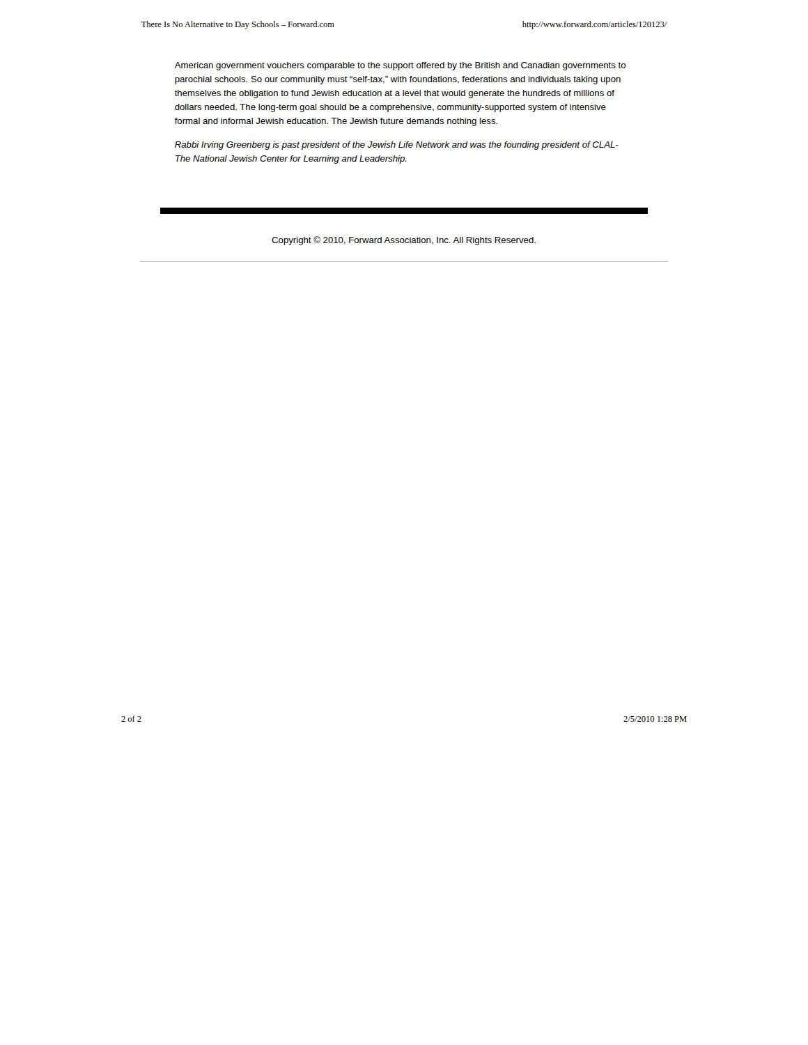There Is No Alternative to Day Schools – Forward.com http://www.forward.com/articles/120123/
American government vouchers comparable to the support offered by the British and Canadian governments to parochial schools. So our community must “self-tax,” with foundations, federations and individuals taking upon themselves the obligation to fund Jewish education at a level that would generate the hundreds of millions of dollars needed. The long-term goal should be a comprehensive, community-supported system of intensive formal and informal Jewish education. The Jewish future demands nothing less.
Rabbi Irving Greenberg is past president of the Jewish Life Network and was the founding president of CLAL-The National Jewish Center for Learning and Leadership.
Copyright © 2010, Forward Association, Inc. All Rights Reserved.
2 of 2 2/5/2010 1:28 PM